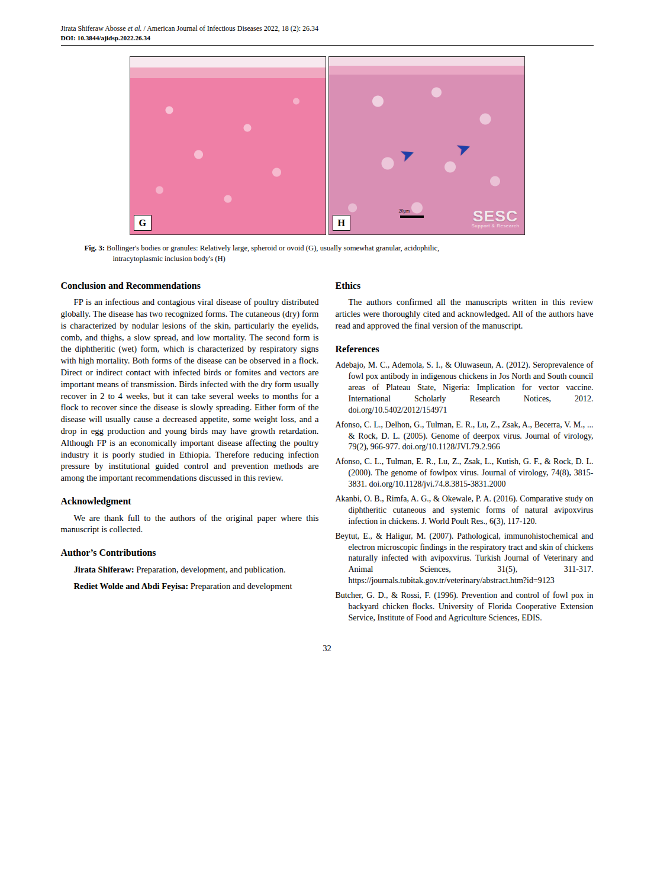Jirata Shiferaw Abosse et al. / American Journal of Infectious Diseases 2022, 18 (2): 26.34
DOI: 10.3844/ajidsp.2022.26.34
G
➤
➤
20µm
H
SESC
Support & Research
Fig. 3: Bollinger's bodies or granules: Relatively large, spheroid or ovoid (G), usually somewhat granular, acidophilic, intracytoplasmic inclusion body's (H)
Conclusion and Recommendations
FP is an infectious and contagious viral disease of poultry distributed globally. The disease has two recognized forms. The cutaneous (dry) form is characterized by nodular lesions of the skin, particularly the eyelids, comb, and thighs, a slow spread, and low mortality. The second form is the diphtheritic (wet) form, which is characterized by respiratory signs with high mortality. Both forms of the disease can be observed in a flock. Direct or indirect contact with infected birds or fomites and vectors are important means of transmission. Birds infected with the dry form usually recover in 2 to 4 weeks, but it can take several weeks to months for a flock to recover since the disease is slowly spreading. Either form of the disease will usually cause a decreased appetite, some weight loss, and a drop in egg production and young birds may have growth retardation. Although FP is an economically important disease affecting the poultry industry it is poorly studied in Ethiopia. Therefore reducing infection pressure by institutional guided control and prevention methods are among the important recommendations discussed in this review.
Acknowledgment
We are thank full to the authors of the original paper where this manuscript is collected.
Author’s Contributions
Jirata Shiferaw: Preparation, development, and publication.
Rediet Wolde and Abdi Feyisa: Preparation and development
Ethics
The authors confirmed all the manuscripts written in this review articles were thoroughly cited and acknowledged. All of the authors have read and approved the final version of the manuscript.
References
Adebajo, M. C., Ademola, S. I., & Oluwaseun, A. (2012). Seroprevalence of fowl pox antibody in indigenous chickens in Jos North and South council areas of Plateau State, Nigeria: Implication for vector vaccine. International Scholarly Research Notices, 2012. doi.org/10.5402/2012/154971
Afonso, C. L., Delhon, G., Tulman, E. R., Lu, Z., Zsak, A., Becerra, V. M., ... & Rock, D. L. (2005). Genome of deerpox virus. Journal of virology, 79(2), 966-977. doi.org/10.1128/JVI.79.2.966
Afonso, C. L., Tulman, E. R., Lu, Z., Zsak, L., Kutish, G. F., & Rock, D. L. (2000). The genome of fowlpox virus. Journal of virology, 74(8), 3815-3831. doi.org/10.1128/jvi.74.8.3815-3831.2000
Akanbi, O. B., Rimfa, A. G., & Okewale, P. A. (2016). Comparative study on diphtheritic cutaneous and systemic forms of natural avipoxvirus infection in chickens. J. World Poult Res., 6(3), 117-120.
Beytut, E., & Haligur, M. (2007). Pathological, immunohistochemical and electron microscopic findings in the respiratory tract and skin of chickens naturally infected with avipoxvirus. Turkish Journal of Veterinary and Animal Sciences, 31(5), 311-317. https://journals.tubitak.gov.tr/veterinary/abstract.htm?id=9123
Butcher, G. D., & Rossi, F. (1996). Prevention and control of fowl pox in backyard chicken flocks. University of Florida Cooperative Extension Service, Institute of Food and Agriculture Sciences, EDIS.
32